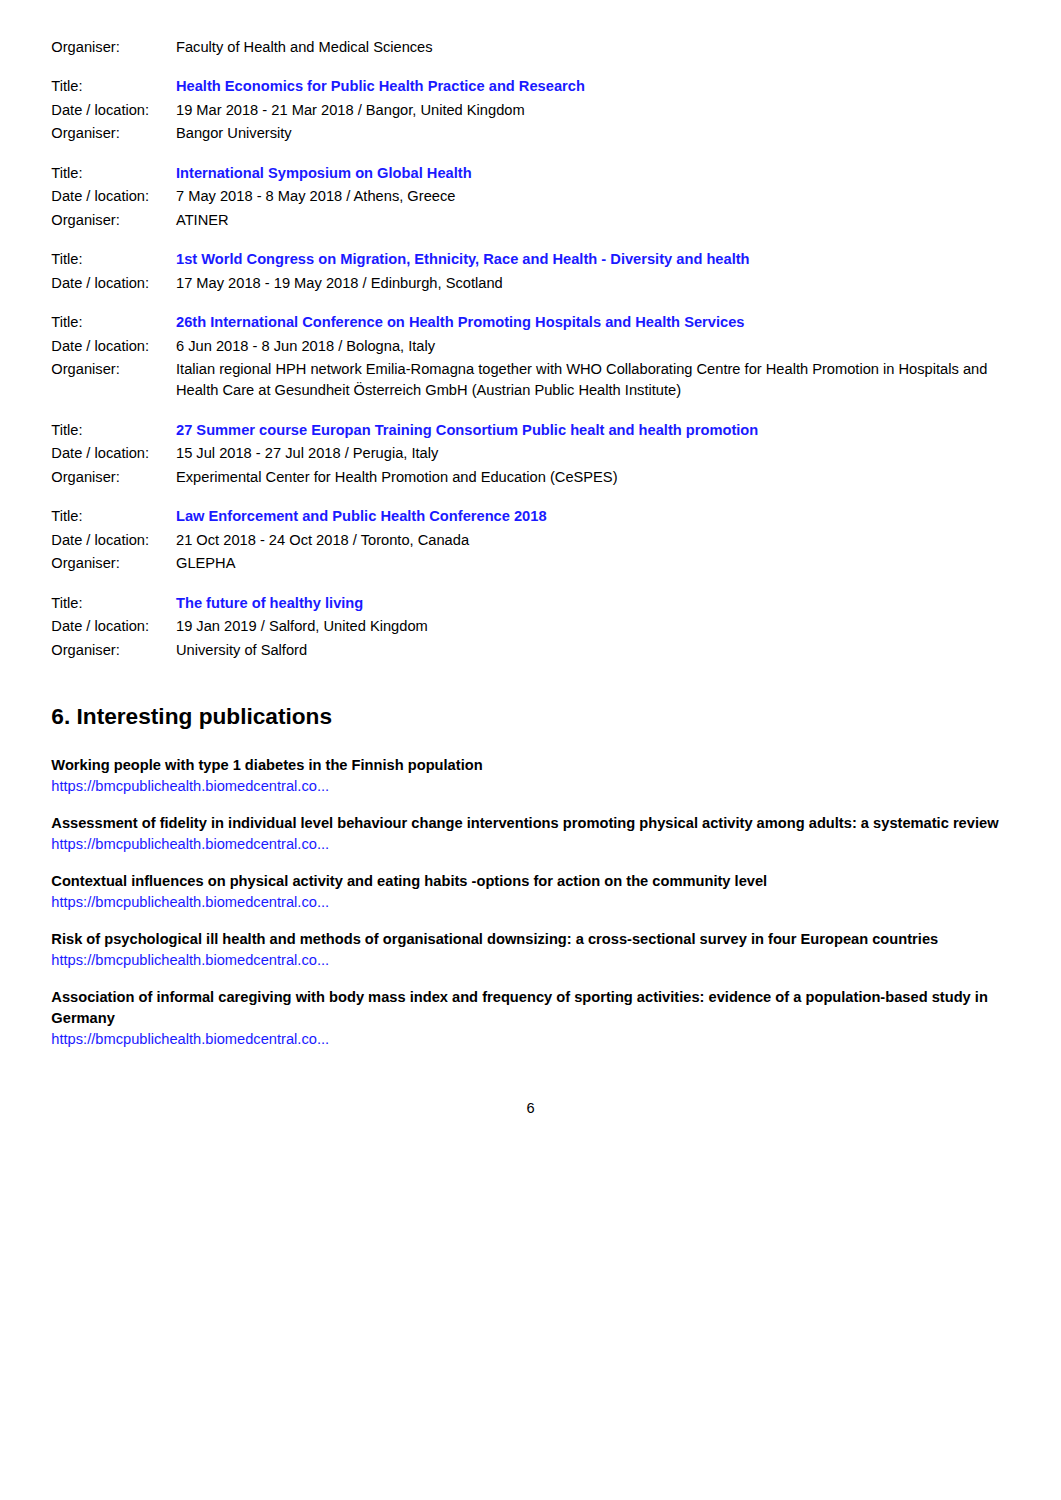| Organiser: | Faculty of Health and Medical Sciences |
| Title: | Health Economics for Public Health Practice and Research |
| Date / location: | 19 Mar 2018 - 21 Mar 2018 / Bangor, United Kingdom |
| Organiser: | Bangor University |
| Title: | International Symposium on Global Health |
| Date / location: | 7 May 2018 - 8 May 2018 / Athens, Greece |
| Organiser: | ATINER |
| Title: | 1st World Congress on Migration, Ethnicity, Race and Health - Diversity and health |
| Date / location: | 17 May 2018 - 19 May 2018 / Edinburgh, Scotland |
| Title: | 26th International Conference on Health Promoting Hospitals and Health Services |
| Date / location: | 6 Jun 2018 - 8 Jun 2018 / Bologna, Italy |
| Organiser: | Italian regional HPH network Emilia-Romagna together with WHO Collaborating Centre for Health Promotion in Hospitals and Health Care at Gesundheit Österreich GmbH (Austrian Public Health Institute) |
| Title: | 27 Summer course Europan Training Consortium Public healt and health promotion |
| Date / location: | 15 Jul 2018 - 27 Jul 2018 / Perugia, Italy |
| Organiser: | Experimental Center for Health Promotion and Education (CeSPES) |
| Title: | Law Enforcement and Public Health Conference 2018 |
| Date / location: | 21 Oct 2018 - 24 Oct 2018 / Toronto, Canada |
| Organiser: | GLEPHA |
| Title: | The future of healthy living |
| Date / location: | 19 Jan 2019 / Salford, United Kingdom |
| Organiser: | University of Salford |
6. Interesting publications
Working people with type 1 diabetes in the Finnish population
https://bmcpublichealth.biomedcentral.co...
Assessment of fidelity in individual level behaviour change interventions promoting physical activity among adults: a systematic review
https://bmcpublichealth.biomedcentral.co...
Contextual influences on physical activity and eating habits -options for action on the community level
https://bmcpublichealth.biomedcentral.co...
Risk of psychological ill health and methods of organisational downsizing: a cross-sectional survey in four European countries
https://bmcpublichealth.biomedcentral.co...
Association of informal caregiving with body mass index and frequency of sporting activities: evidence of a population-based study in Germany
https://bmcpublichealth.biomedcentral.co...
6